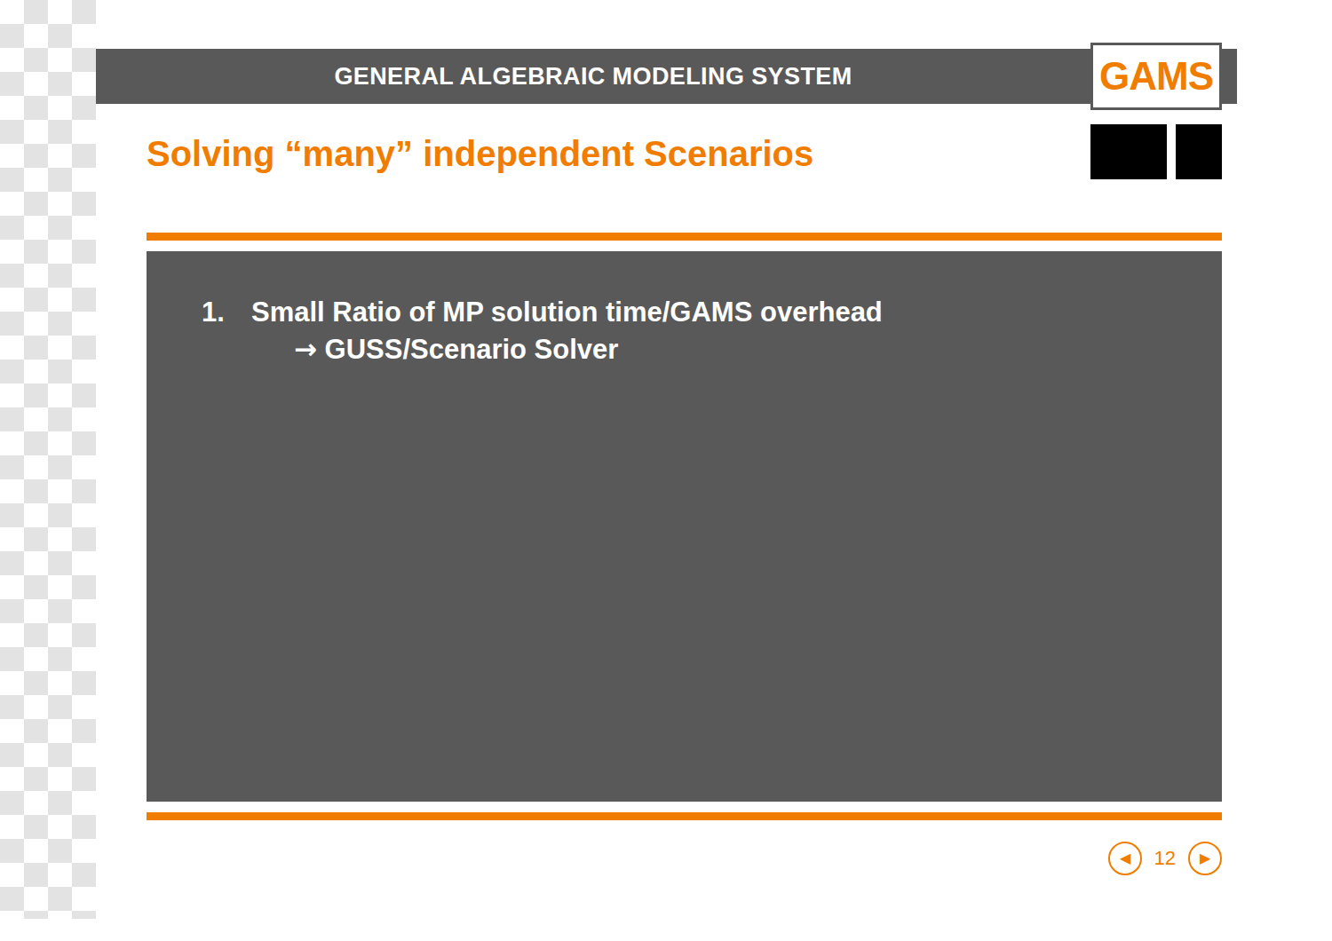GENERAL ALGEBRAIC MODELING SYSTEM
GAMS
Solving “many” independent Scenarios
1. Small Ratio of MP solution time/GAMS overhead → GUSS/Scenario Solver
◀
12
▶